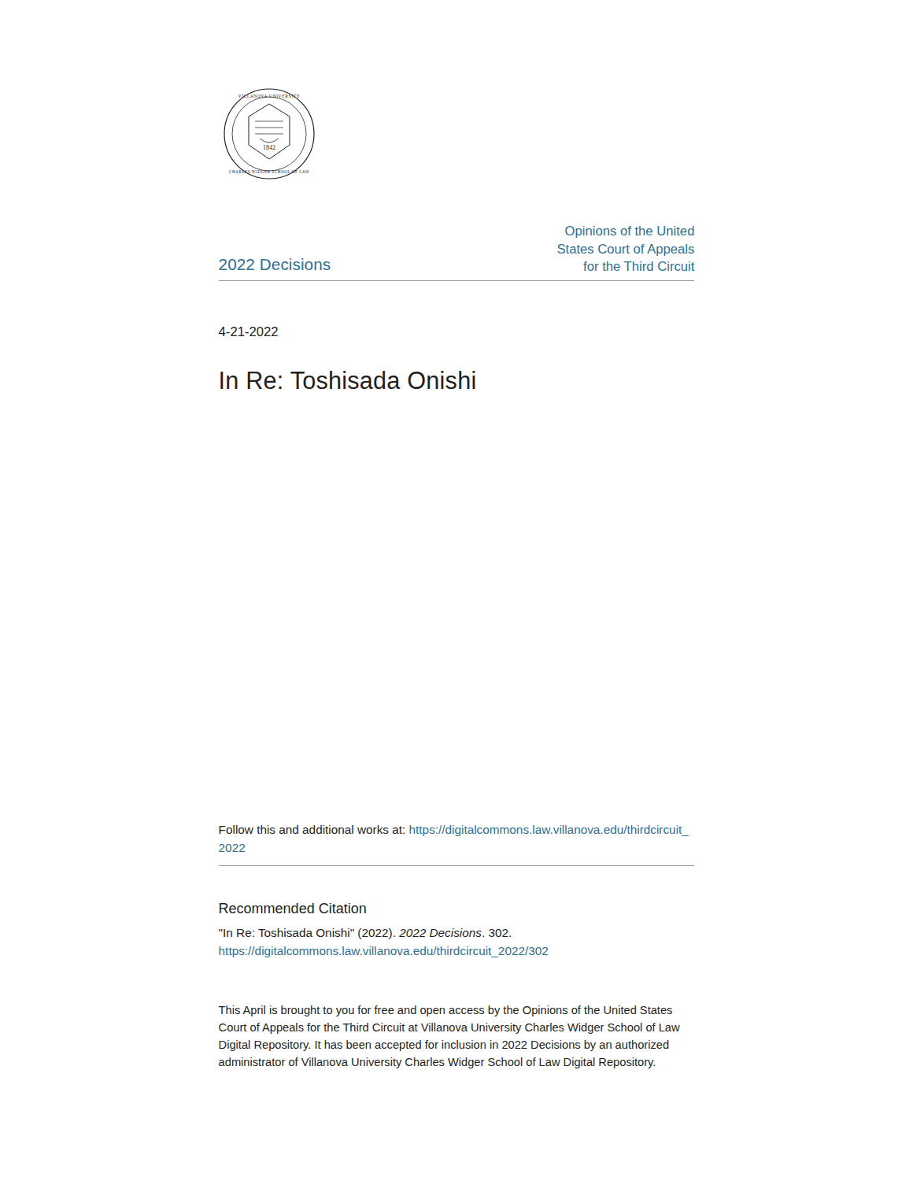1842 VILLANOVA UNIVERSITY CHARLES WIDGER SCHOOL OF LAW
2022 Decisions
Opinions of the United
States Court of Appeals
for the Third Circuit
4-21-2022
In Re: Toshisada Onishi
Follow this and additional works at: https://digitalcommons.law.villanova.edu/thirdcircuit_2022
Recommended Citation
"In Re: Toshisada Onishi" (2022). 2022 Decisions. 302.
https://digitalcommons.law.villanova.edu/thirdcircuit_2022/302
This April is brought to you for free and open access by the Opinions of the United States Court of Appeals for the Third Circuit at Villanova University Charles Widger School of Law Digital Repository. It has been accepted for inclusion in 2022 Decisions by an authorized administrator of Villanova University Charles Widger School of Law Digital Repository.